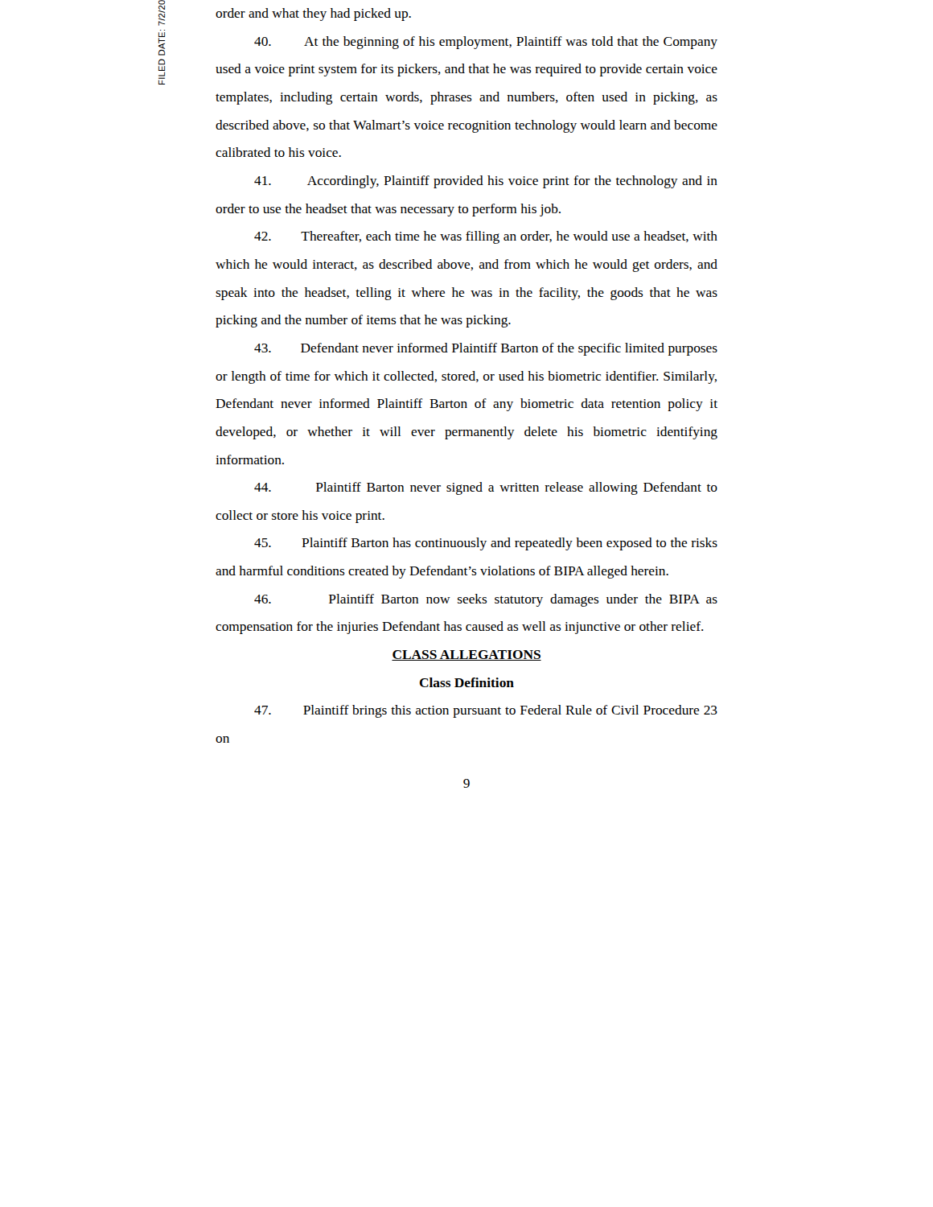FILED DATE: 7/2/2021 10:17 PM 2021CH03273
order and what they had picked up.
40. At the beginning of his employment, Plaintiff was told that the Company used a voice print system for its pickers, and that he was required to provide certain voice templates, including certain words, phrases and numbers, often used in picking, as described above, so that Walmart’s voice recognition technology would learn and become calibrated to his voice.
41. Accordingly, Plaintiff provided his voice print for the technology and in order to use the headset that was necessary to perform his job.
42. Thereafter, each time he was filling an order, he would use a headset, with which he would interact, as described above, and from which he would get orders, and speak into the headset, telling it where he was in the facility, the goods that he was picking and the number of items that he was picking.
43. Defendant never informed Plaintiff Barton of the specific limited purposes or length of time for which it collected, stored, or used his biometric identifier. Similarly, Defendant never informed Plaintiff Barton of any biometric data retention policy it developed, or whether it will ever permanently delete his biometric identifying information.
44. Plaintiff Barton never signed a written release allowing Defendant to collect or store his voice print.
45. Plaintiff Barton has continuously and repeatedly been exposed to the risks and harmful conditions created by Defendant’s violations of BIPA alleged herein.
46. Plaintiff Barton now seeks statutory damages under the BIPA as compensation for the injuries Defendant has caused as well as injunctive or other relief.
CLASS ALLEGATIONS
Class Definition
47. Plaintiff brings this action pursuant to Federal Rule of Civil Procedure 23 on
9